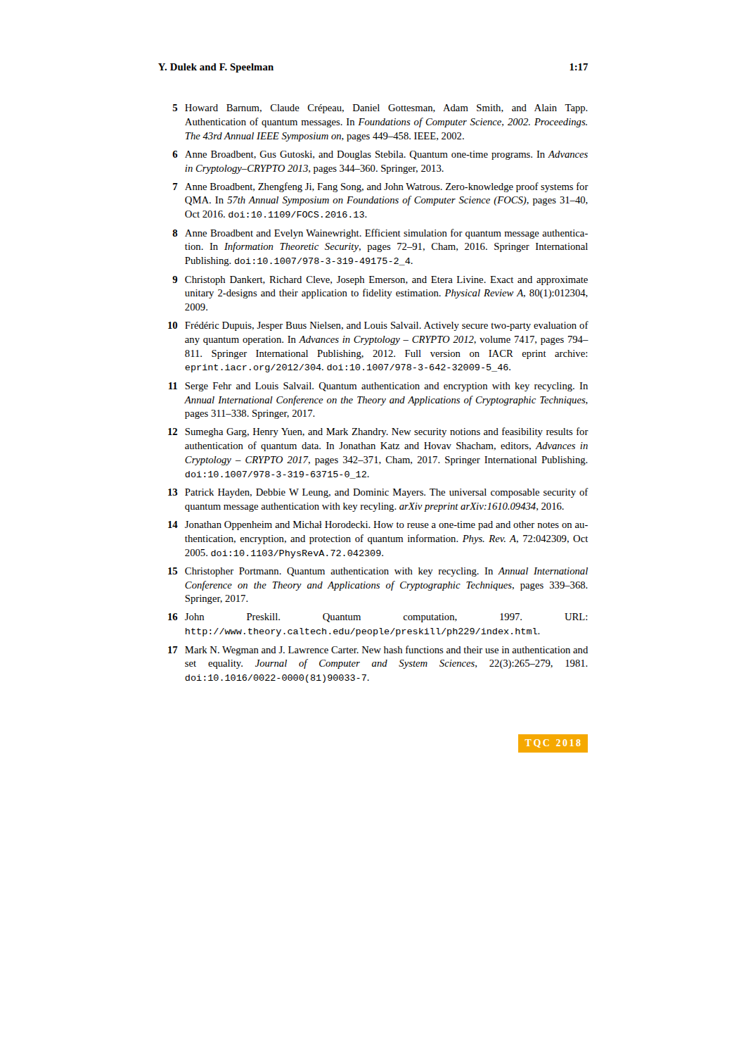Y. Dulek and F. Speelman 1:17
Howard Barnum, Claude Crépeau, Daniel Gottesman, Adam Smith, and Alain Tapp. Authentication of quantum messages. In Foundations of Computer Science, 2002. Proceedings. The 43rd Annual IEEE Symposium on, pages 449–458. IEEE, 2002.
Anne Broadbent, Gus Gutoski, and Douglas Stebila. Quantum one-time programs. In Advances in Cryptology–CRYPTO 2013, pages 344–360. Springer, 2013.
Anne Broadbent, Zhengfeng Ji, Fang Song, and John Watrous. Zero-knowledge proof systems for QMA. In 57th Annual Symposium on Foundations of Computer Science (FOCS), pages 31–40, Oct 2016. doi:10.1109/FOCS.2016.13.
Anne Broadbent and Evelyn Wainewright. Efficient simulation for quantum message authentication. In Information Theoretic Security, pages 72–91, Cham, 2016. Springer International Publishing. doi:10.1007/978-3-319-49175-2_4.
Christoph Dankert, Richard Cleve, Joseph Emerson, and Etera Livine. Exact and approximate unitary 2-designs and their application to fidelity estimation. Physical Review A, 80(1):012304, 2009.
Frédéric Dupuis, Jesper Buus Nielsen, and Louis Salvail. Actively secure two-party evaluation of any quantum operation. In Advances in Cryptology – CRYPTO 2012, volume 7417, pages 794–811. Springer International Publishing, 2012. Full version on IACR eprint archive: eprint.iacr.org/2012/304. doi:10.1007/978-3-642-32009-5_46.
Serge Fehr and Louis Salvail. Quantum authentication and encryption with key recycling. In Annual International Conference on the Theory and Applications of Cryptographic Techniques, pages 311–338. Springer, 2017.
Sumegha Garg, Henry Yuen, and Mark Zhandry. New security notions and feasibility results for authentication of quantum data. In Jonathan Katz and Hovav Shacham, editors, Advances in Cryptology – CRYPTO 2017, pages 342–371, Cham, 2017. Springer International Publishing. doi:10.1007/978-3-319-63715-0_12.
Patrick Hayden, Debbie W Leung, and Dominic Mayers. The universal composable security of quantum message authentication with key recyling. arXiv preprint arXiv:1610.09434, 2016.
Jonathan Oppenheim and Michał Horodecki. How to reuse a one-time pad and other notes on authentication, encryption, and protection of quantum information. Phys. Rev. A, 72:042309, Oct 2005. doi:10.1103/PhysRevA.72.042309.
Christopher Portmann. Quantum authentication with key recycling. In Annual International Conference on the Theory and Applications of Cryptographic Techniques, pages 339–368. Springer, 2017.
John Preskill. Quantum computation, 1997. URL: http://www.theory.caltech.edu/people/preskill/ph229/index.html.
Mark N. Wegman and J. Lawrence Carter. New hash functions and their use in authentication and set equality. Journal of Computer and System Sciences, 22(3):265–279, 1981. doi:10.1016/0022-0000(81)90033-7.
TQC 2018